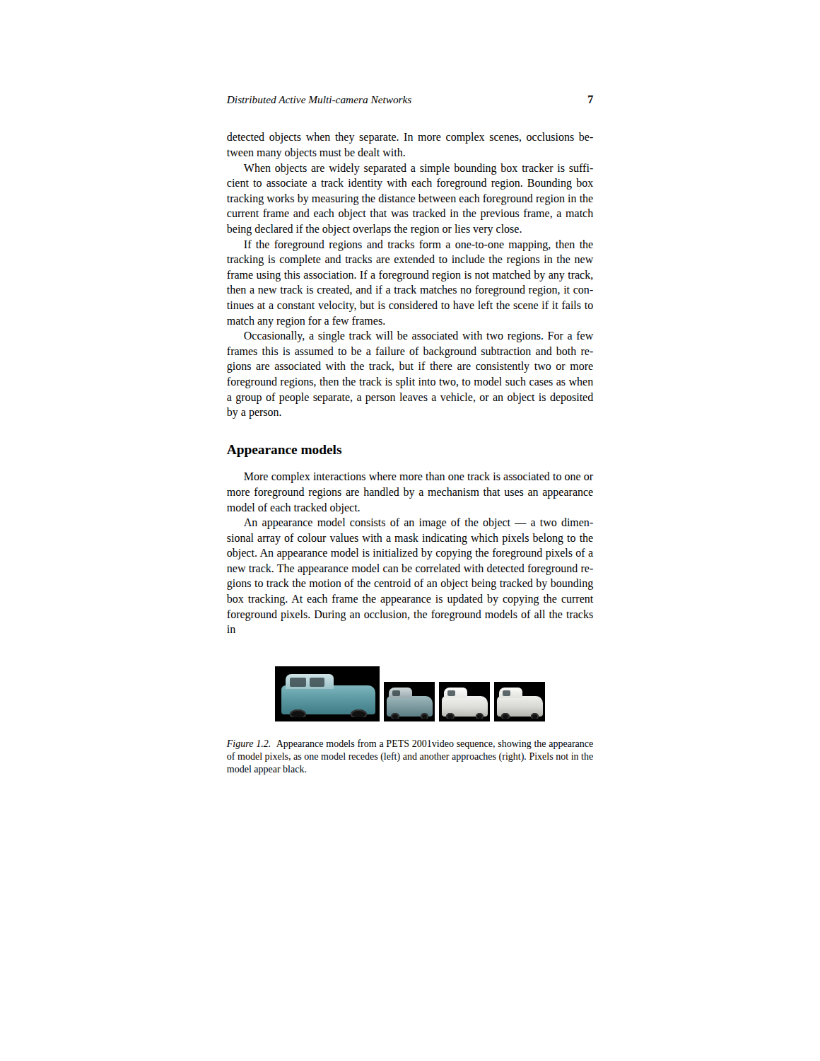Distributed Active Multi-camera Networks 7
detected objects when they separate. In more complex scenes, occlusions between many objects must be dealt with.
When objects are widely separated a simple bounding box tracker is sufficient to associate a track identity with each foreground region. Bounding box tracking works by measuring the distance between each foreground region in the current frame and each object that was tracked in the previous frame, a match being declared if the object overlaps the region or lies very close.
If the foreground regions and tracks form a one-to-one mapping, then the tracking is complete and tracks are extended to include the regions in the new frame using this association. If a foreground region is not matched by any track, then a new track is created, and if a track matches no foreground region, it continues at a constant velocity, but is considered to have left the scene if it fails to match any region for a few frames.
Occasionally, a single track will be associated with two regions. For a few frames this is assumed to be a failure of background subtraction and both regions are associated with the track, but if there are consistently two or more foreground regions, then the track is split into two, to model such cases as when a group of people separate, a person leaves a vehicle, or an object is deposited by a person.
Appearance models
More complex interactions where more than one track is associated to one or more foreground regions are handled by a mechanism that uses an appearance model of each tracked object.
An appearance model consists of an image of the object — a two dimensional array of colour values with a mask indicating which pixels belong to the object. An appearance model is initialized by copying the foreground pixels of a new track. The appearance model can be correlated with detected foreground regions to track the motion of the centroid of an object being tracked by bounding box tracking. At each frame the appearance is updated by copying the current foreground pixels. During an occlusion, the foreground models of all the tracks in
Figure 1.2. Appearance models from a PETS 2001video sequence, showing the appearance of model pixels, as one model recedes (left) and another approaches (right). Pixels not in the model appear black.